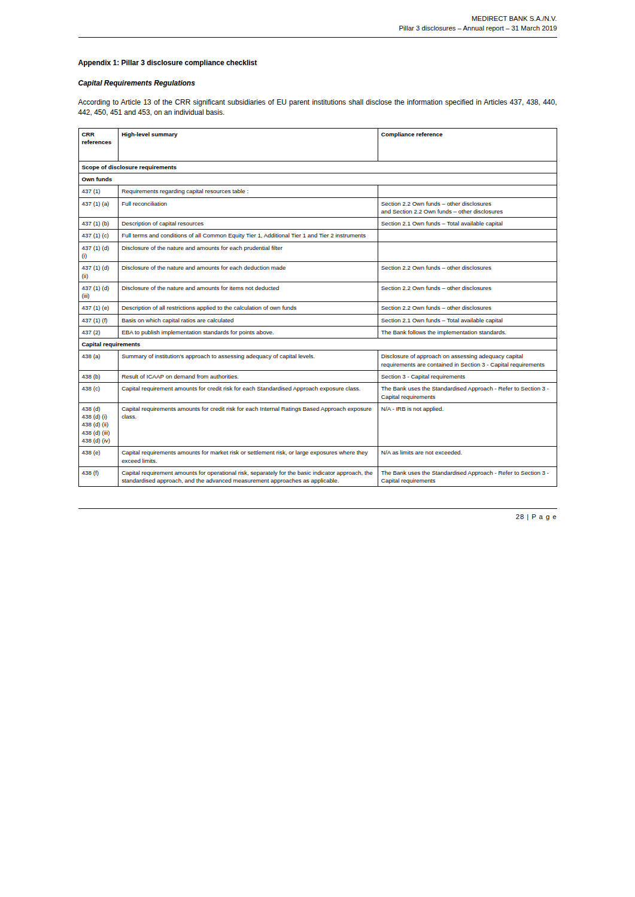MEDIRECT BANK S.A./N.V.
Pillar 3 disclosures – Annual report – 31 March 2019
Appendix 1: Pillar 3 disclosure compliance checklist
Capital Requirements Regulations
According to Article 13 of the CRR significant subsidiaries of EU parent institutions shall disclose the information specified in Articles 437, 438, 440, 442, 450, 451 and 453, on an individual basis.
| CRR references | High-level summary | Compliance reference |
| --- | --- | --- |
| Scope of disclosure requirements |
| Own funds |
| 437 (1) | Requirements regarding capital resources table : | |
| 437 (1) (a) | Full reconciliation | Section 2.2 Own funds – other disclosures and Section 2.2 Own funds – other disclosures |
| 437 (1) (b) | Description of capital resources | Section 2.1 Own funds – Total available capital |
| 437 (1) (c) | Full terms and conditions of all Common Equity Tier 1, Additional Tier 1 and Tier 2 instruments | |
| 437 (1) (d) (i) | Disclosure of the nature and amounts for each prudential filter | |
| 437 (1) (d) (ii) | Disclosure of the nature and amounts for each deduction made | Section 2.2 Own funds – other disclosures |
| 437 (1) (d) (iii) | Disclosure of the nature and amounts for items not deducted | Section 2.2 Own funds – other disclosures |
| 437 (1) (e) | Description of all restrictions applied to the calculation of own funds | Section 2.2 Own funds – other disclosures |
| 437 (1) (f) | Basis on which capital ratios are calculated | Section 2.1 Own funds – Total available capital |
| 437 (2) | EBA to publish implementation standards for points above. | The Bank follows the implementation standards. |
| Capital requirements |
| 438 (a) | Summary of institution's approach to assessing adequacy of capital levels. | Disclosure of approach on assessing adequacy capital requirements are contained in Section 3 - Capital requirements |
| 438 (b) | Result of ICAAP on demand from authorities. | Section 3 - Capital requirements |
| 438 (c) | Capital requirement amounts for credit risk for each Standardised Approach exposure class. | The Bank uses the Standardised Approach - Refer to Section 3 - Capital requirements |
| 438 (d) 438 (d) (i) 438 (d) (ii) 438 (d) (iii) 438 (d) (iv) | Capital requirements amounts for credit risk for each Internal Ratings Based Approach exposure class. | N/A - IRB is not applied. |
| 438 (e) | Capital requirements amounts for market risk or settlement risk, or large exposures where they exceed limits. | N/A as limits are not exceeded. |
| 438 (f) | Capital requirement amounts for operational risk, separately for the basic indicator approach, the standardised approach, and the advanced measurement approaches as applicable. | The Bank uses the Standardised Approach - Refer to Section 3 - Capital requirements |
28 | P a g e